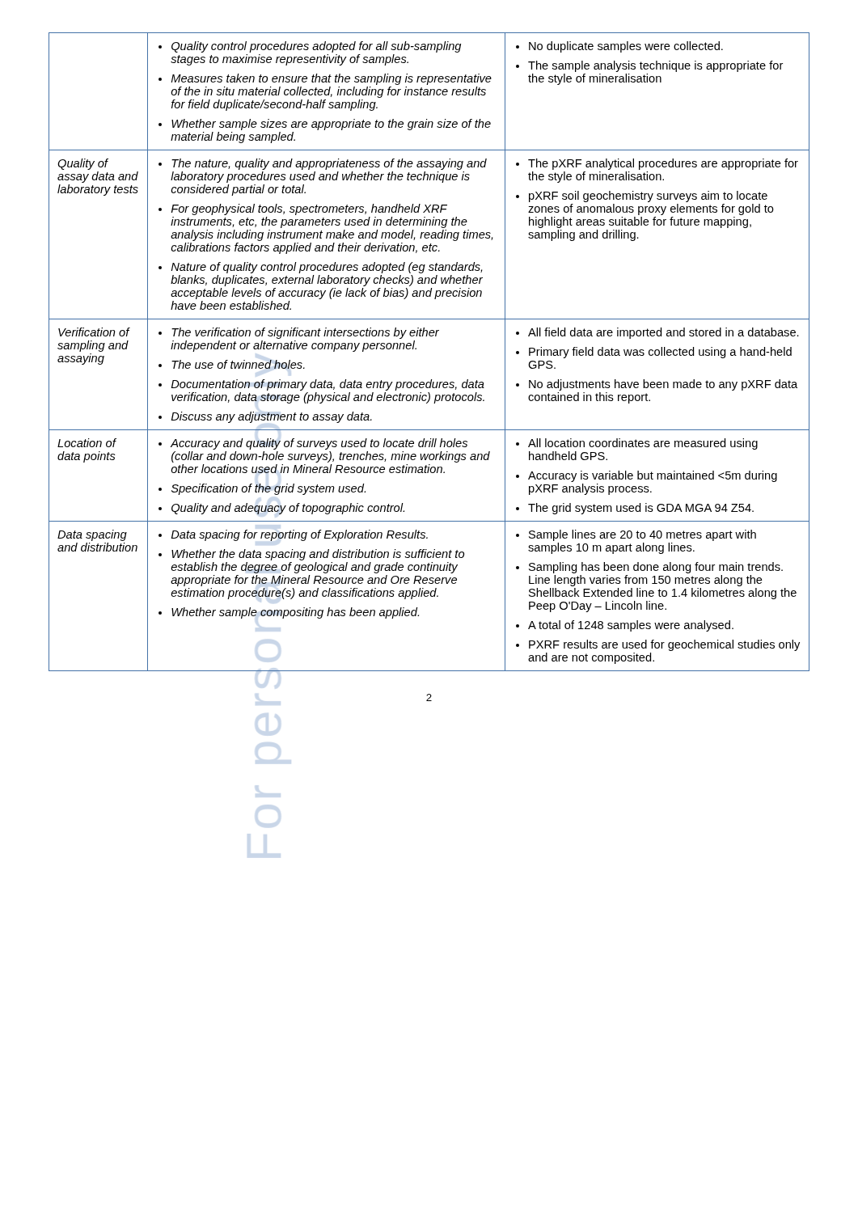For personal use only
| | Quality control procedures adopted for all sub-sampling stages to maximise representivity of samples. Measures taken to ensure that the sampling is representative of the in situ material collected, including for instance results for field duplicate/second-half sampling. Whether sample sizes are appropriate to the grain size of the material being sampled. | No duplicate samples were collected. The sample analysis technique is appropriate for the style of mineralisation |
| Quality of assay data and laboratory tests | The nature, quality and appropriateness of the assaying and laboratory procedures used and whether the technique is considered partial or total. For geophysical tools, spectrometers, handheld XRF instruments, etc, the parameters used in determining the analysis including instrument make and model, reading times, calibrations factors applied and their derivation, etc. Nature of quality control procedures adopted (eg standards, blanks, duplicates, external laboratory checks) and whether acceptable levels of accuracy (ie lack of bias) and precision have been established. | The pXRF analytical procedures are appropriate for the style of mineralisation. pXRF soil geochemistry surveys aim to locate zones of anomalous proxy elements for gold to highlight areas suitable for future mapping, sampling and drilling. |
| Verification of sampling and assaying | The verification of significant intersections by either independent or alternative company personnel. The use of twinned holes. Documentation of primary data, data entry procedures, data verification, data storage (physical and electronic) protocols. Discuss any adjustment to assay data. | All field data are imported and stored in a database. Primary field data was collected using a hand-held GPS. No adjustments have been made to any pXRF data contained in this report. |
| Location of data points | Accuracy and quality of surveys used to locate drill holes (collar and down-hole surveys), trenches, mine workings and other locations used in Mineral Resource estimation. Specification of the grid system used. Quality and adequacy of topographic control. | All location coordinates are measured using handheld GPS. Accuracy is variable but maintained <5m during pXRF analysis process. The grid system used is GDA MGA 94 Z54. |
| Data spacing and distribution | Data spacing for reporting of Exploration Results. Whether the data spacing and distribution is sufficient to establish the degree of geological and grade continuity appropriate for the Mineral Resource and Ore Reserve estimation procedure(s) and classifications applied. Whether sample compositing has been applied. | Sample lines are 20 to 40 metres apart with samples 10 m apart along lines. Sampling has been done along four main trends. Line length varies from 150 metres along the Shellback Extended line to 1.4 kilometres along the Peep O'Day – Lincoln line. A total of 1248 samples were analysed. PXRF results are used for geochemical studies only and are not composited. |
2